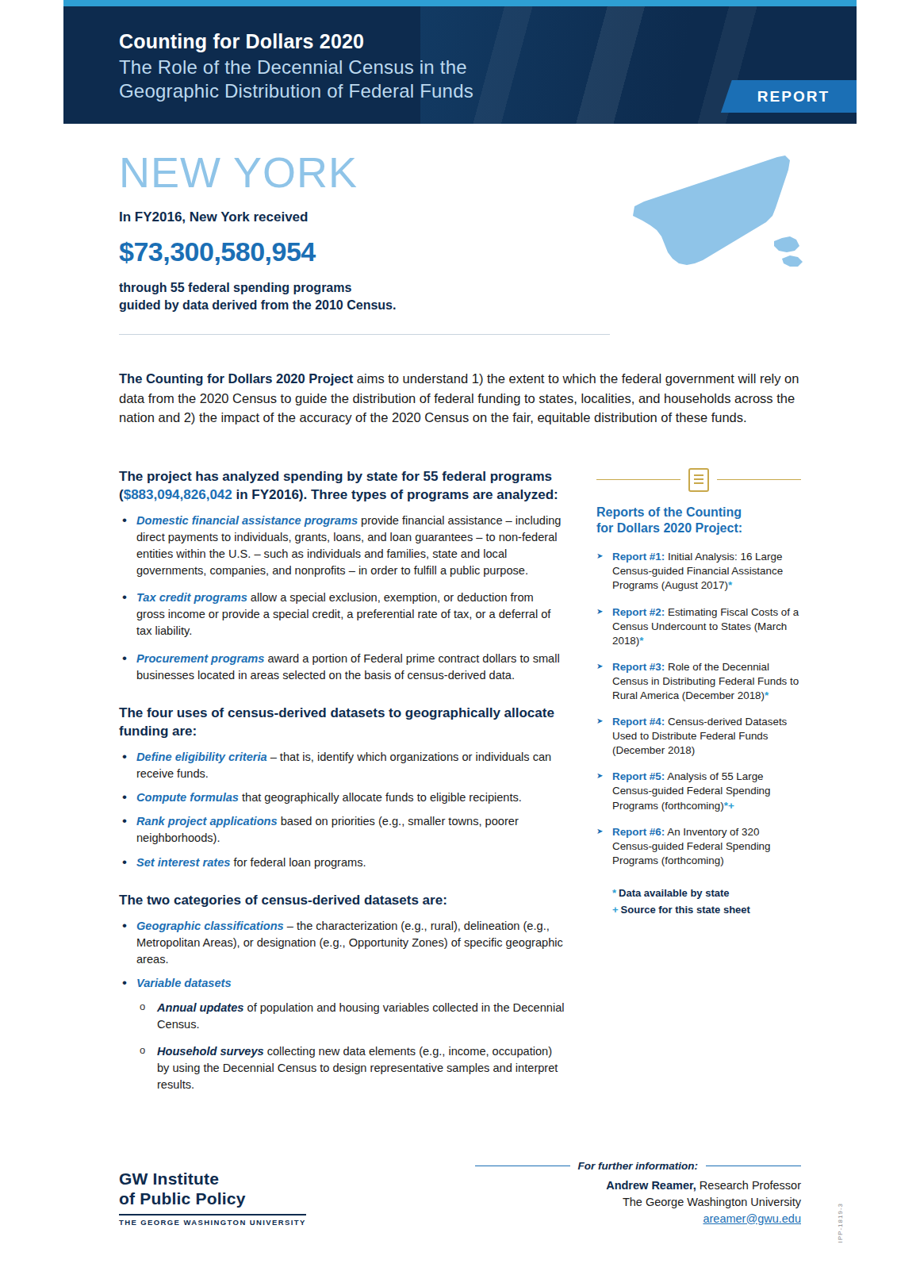Counting for Dollars 2020 The Role of the Decennial Census in the
Geographic Distribution of Federal Funds
REPORT
NEW YORK
In FY2016, New York received
$73,300,580,954
through 55 federal spending programs
guided by data derived from the 2010 Census.
The Counting for Dollars 2020 Project aims to understand 1) the extent to which the federal government will rely on data from the 2020 Census to guide the distribution of federal funding to states, localities, and households across the nation and 2) the impact of the accuracy of the 2020 Census on the fair, equitable distribution of these funds.
The project has analyzed spending by state for 55 federal programs
($883,094,826,042 in FY2016). Three types of programs are analyzed:
Domestic financial assistance programs provide financial assistance – including direct payments to individuals, grants, loans, and loan guarantees – to non-federal entities within the U.S. – such as individuals and families, state and local governments, companies, and nonprofits – in order to fulfill a public purpose.
Tax credit programs allow a special exclusion, exemption, or deduction from gross income or provide a special credit, a preferential rate of tax, or a deferral of tax liability.
Procurement programs award a portion of Federal prime contract dollars to small businesses located in areas selected on the basis of census-derived data.
The four uses of census-derived datasets to geographically allocate
funding are:
Define eligibility criteria – that is, identify which organizations or individuals can receive funds.
Compute formulas that geographically allocate funds to eligible recipients.
Rank project applications based on priorities (e.g., smaller towns, poorer neighborhoods).
Set interest rates for federal loan programs.
The two categories of census-derived datasets are:
Geographic classifications – the characterization (e.g., rural), delineation (e.g., Metropolitan Areas), or designation (e.g., Opportunity Zones) of specific geographic areas.
Variable datasets
Annual updates of population and housing variables collected in the Decennial Census.
Household surveys collecting new data elements (e.g., income, occupation) by using the Decennial Census to design representative samples and interpret results.
Reports of the Counting
for Dollars 2020 Project:
Report #1: Initial Analysis: 16 Large Census-guided Financial Assistance Programs (August 2017)*
Report #2: Estimating Fiscal Costs of a Census Undercount to States (March 2018)*
Report #3: Role of the Decennial Census in Distributing Federal Funds to Rural America (December 2018)*
Report #4: Census-derived Datasets Used to Distribute Federal Funds (December 2018)
Report #5: Analysis of 55 Large Census-guided Federal Spending Programs (forthcoming)*+
Report #6: An Inventory of 320 Census-guided Federal Spending Programs (forthcoming)
*Data available by state
+Source for this state sheet
GW Institute
of Public Policy
THE GEORGE WASHINGTON UNIVERSITY
For further information:
Andrew Reamer, Research Professor
The George Washington University
areamer@gwu.edu
IPP-1819-3